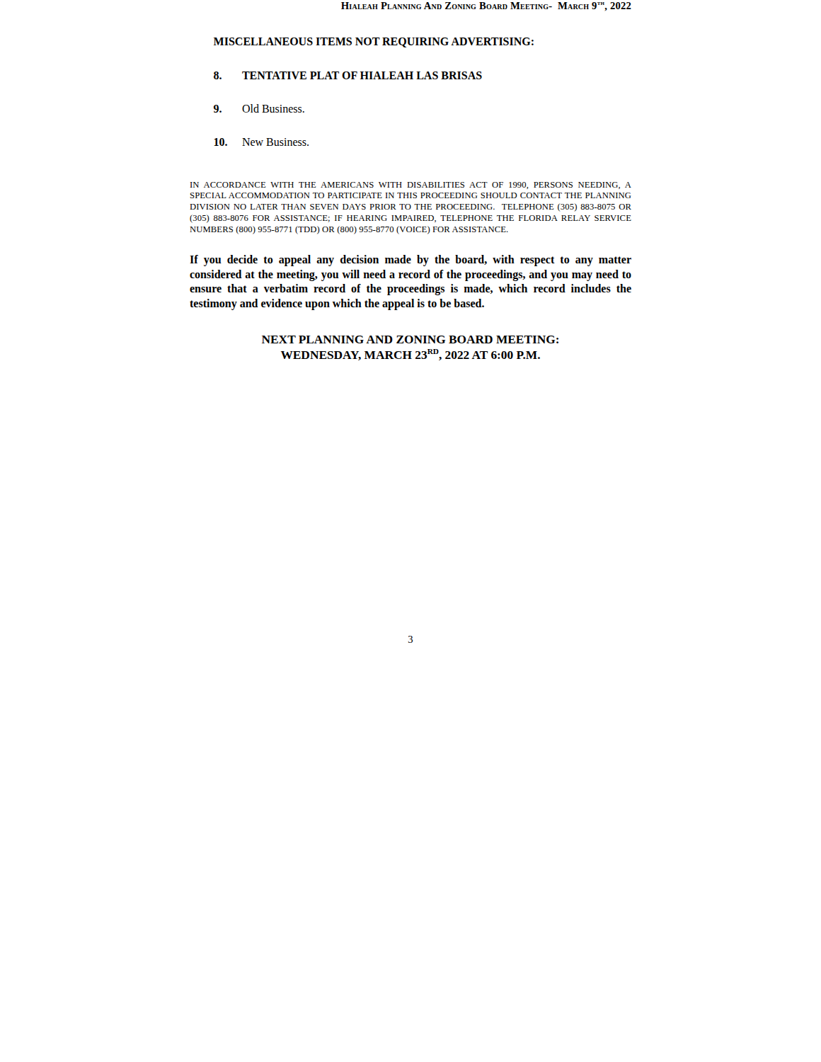Hialeah Planning And Zoning Board Meeting- March 9th, 2022
MISCELLANEOUS ITEMS NOT REQUIRING ADVERTISING:
8. TENTATIVE PLAT OF HIALEAH LAS BRISAS
9. Old Business.
10. New Business.
IN ACCORDANCE WITH THE AMERICANS WITH DISABILITIES ACT OF 1990, PERSONS NEEDING, A SPECIAL ACCOMMODATION TO PARTICIPATE IN THIS PROCEEDING SHOULD CONTACT THE PLANNING DIVISION NO LATER THAN SEVEN DAYS PRIOR TO THE PROCEEDING. TELEPHONE (305) 883-8075 OR (305) 883-8076 FOR ASSISTANCE; IF HEARING IMPAIRED, TELEPHONE THE FLORIDA RELAY SERVICE NUMBERS (800) 955-8771 (TDD) OR (800) 955-8770 (VOICE) FOR ASSISTANCE.
If you decide to appeal any decision made by the board, with respect to any matter considered at the meeting, you will need a record of the proceedings, and you may need to ensure that a verbatim record of the proceedings is made, which record includes the testimony and evidence upon which the appeal is to be based.
NEXT PLANNING AND ZONING BOARD MEETING:
WEDNESDAY, MARCH 23RD, 2022 AT 6:00 P.M.
3